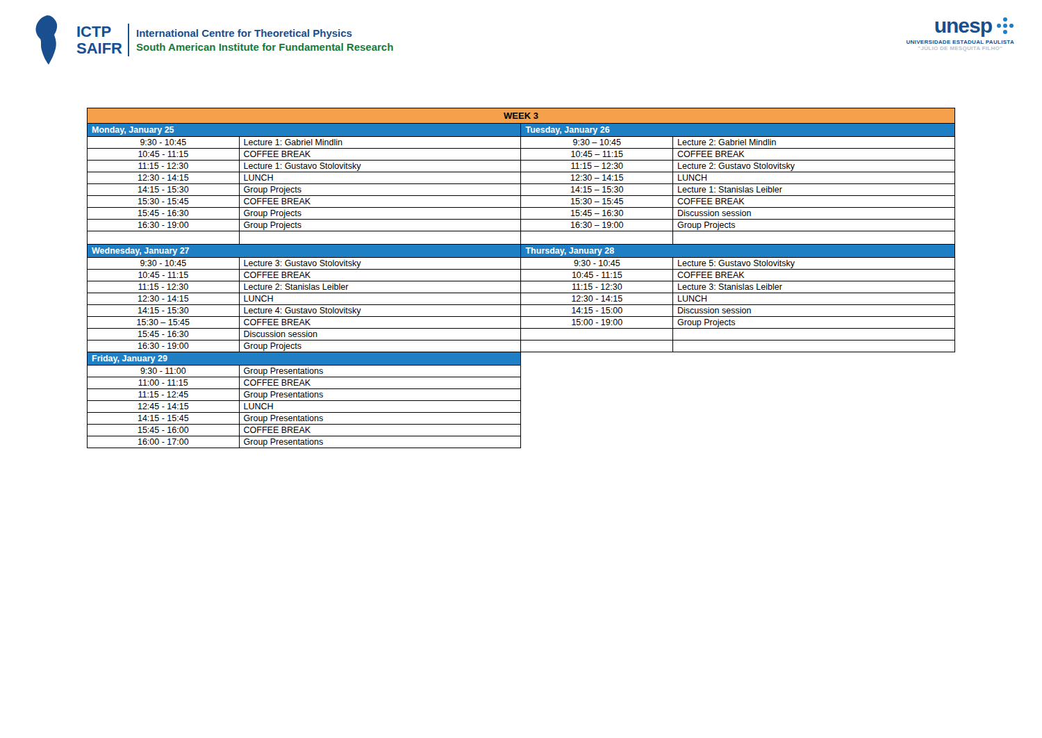ICTP
SAIFR
International Centre for Theoretical Physics
South American Institute for Fundamental Research
unesp
UNIVERSIDADE ESTADUAL PAULISTA
"JÚLIO DE MESQUITA FILHO"
| WEEK 3 |
| Monday, January 25 | Tuesday, January 26 |
| 9:30 - 10:45 | Lecture 1: Gabriel Mindlin | 9:30 – 10:45 | Lecture 2: Gabriel Mindlin |
| 10:45 - 11:15 | COFFEE BREAK | 10:45 – 11:15 | COFFEE BREAK |
| 11:15 - 12:30 | Lecture 1: Gustavo Stolovitsky | 11:15 – 12:30 | Lecture 2: Gustavo Stolovitsky |
| 12:30 - 14:15 | LUNCH | 12:30 – 14:15 | LUNCH |
| 14:15 - 15:30 | Group Projects | 14:15 – 15:30 | Lecture 1: Stanislas Leibler |
| 15:30 - 15:45 | COFFEE BREAK | 15:30 – 15:45 | COFFEE BREAK |
| 15:45 - 16:30 | Group Projects | 15:45 – 16:30 | Discussion session |
| 16:30 - 19:00 | Group Projects | 16:30 – 19:00 | Group Projects |
| Wednesday, January 27 | Thursday, January 28 |
| 9:30 - 10:45 | Lecture 3: Gustavo Stolovitsky | 9:30 - 10:45 | Lecture 5: Gustavo Stolovitsky |
| 10:45 - 11:15 | COFFEE BREAK | 10:45 - 11:15 | COFFEE BREAK |
| 11:15 - 12:30 | Lecture 2: Stanislas Leibler | 11:15 - 12:30 | Lecture 3: Stanislas Leibler |
| 12:30 - 14:15 | LUNCH | 12:30 - 14:15 | LUNCH |
| 14:15 - 15:30 | Lecture 4: Gustavo Stolovitsky | 14:15 - 15:00 | Discussion session |
| 15:30 – 15:45 | COFFEE BREAK | 15:00 - 19:00 | Group Projects |
| 15:45 - 16:30 | Discussion session | | |
| 16:30 - 19:00 | Group Projects | | |
| Friday, January 29 | | |
| 9:30 - 11:00 | Group Presentations | | |
| 11:00 - 11:15 | COFFEE BREAK | | |
| 11:15 - 12:45 | Group Presentations | | |
| 12:45 - 14:15 | LUNCH | | |
| 14:15 - 15:45 | Group Presentations | | |
| 15:45 - 16:00 | COFFEE BREAK | | |
| 16:00 - 17:00 | Group Presentations | | |